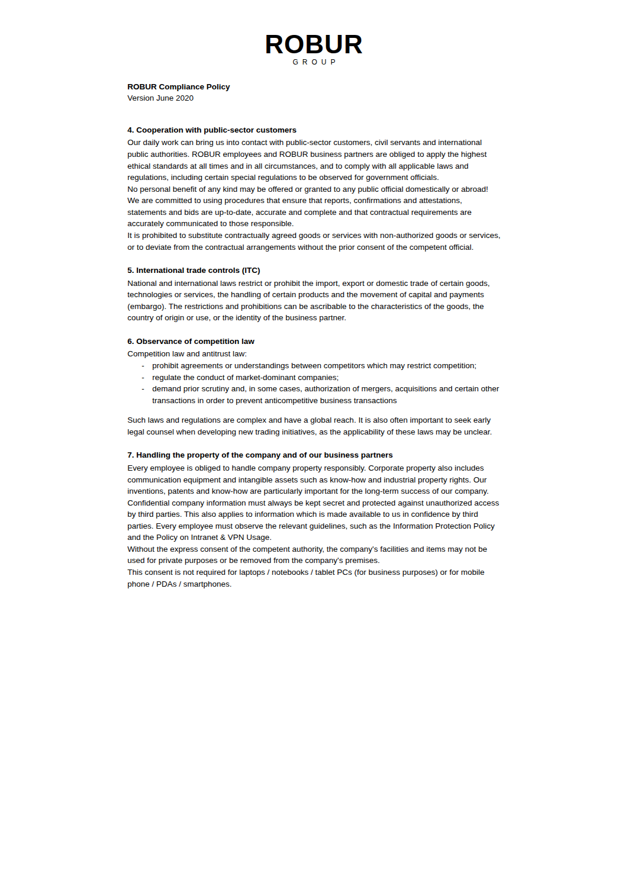ROBUR GROUP
ROBUR Compliance Policy
Version June 2020
4. Cooperation with public-sector customers
Our daily work can bring us into contact with public-sector customers, civil servants and international public authorities. ROBUR employees and ROBUR business partners are obliged to apply the highest ethical standards at all times and in all circumstances, and to comply with all applicable laws and regulations, including certain special regulations to be observed for government officials.
No personal benefit of any kind may be offered or granted to any public official domestically or abroad!
We are committed to using procedures that ensure that reports, confirmations and attestations, statements and bids are up-to-date, accurate and complete and that contractual requirements are accurately communicated to those responsible.
It is prohibited to substitute contractually agreed goods or services with non-authorized goods or services, or to deviate from the contractual arrangements without the prior consent of the competent official.
5. International trade controls (ITC)
National and international laws restrict or prohibit the import, export or domestic trade of certain goods, technologies or services, the handling of certain products and the movement of capital and payments (embargo). The restrictions and prohibitions can be ascribable to the characteristics of the goods, the country of origin or use, or the identity of the business partner.
6. Observance of competition law
Competition law and antitrust law:
prohibit agreements or understandings between competitors which may restrict competition;
regulate the conduct of market-dominant companies;
demand prior scrutiny and, in some cases, authorization of mergers, acquisitions and certain other transactions in order to prevent anticompetitive business transactions
Such laws and regulations are complex and have a global reach. It is also often important to seek early legal counsel when developing new trading initiatives, as the applicability of these laws may be unclear.
7. Handling the property of the company and of our business partners
Every employee is obliged to handle company property responsibly. Corporate property also includes communication equipment and intangible assets such as know-how and industrial property rights. Our inventions, patents and know-how are particularly important for the long-term success of our company. Confidential company information must always be kept secret and protected against unauthorized access by third parties. This also applies to information which is made available to us in confidence by third parties. Every employee must observe the relevant guidelines, such as the Information Protection Policy and the Policy on Intranet & VPN Usage.
Without the express consent of the competent authority, the company's facilities and items may not be used for private purposes or be removed from the company's premises.
This consent is not required for laptops / notebooks / tablet PCs (for business purposes) or for mobile phone / PDAs / smartphones.